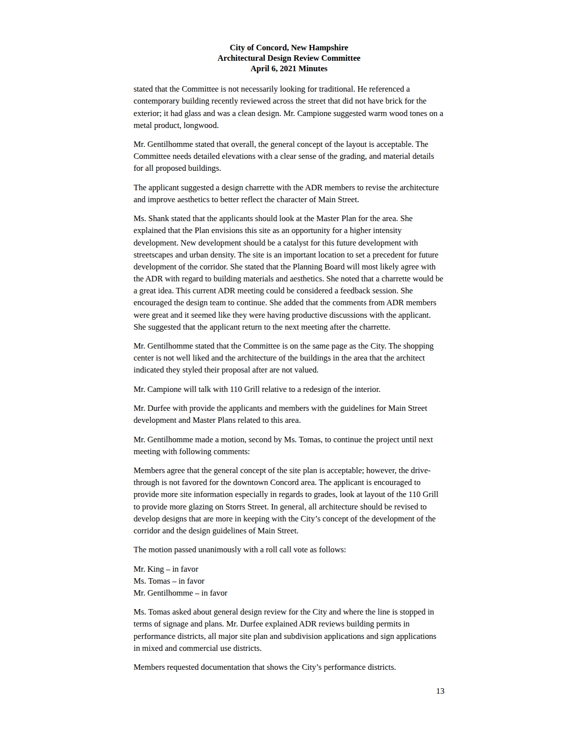City of Concord, New Hampshire Architectural Design Review Committee April 6, 2021 Minutes
stated that the Committee is not necessarily looking for traditional. He referenced a contemporary building recently reviewed across the street that did not have brick for the exterior; it had glass and was a clean design. Mr. Campione suggested warm wood tones on a metal product, longwood.
Mr. Gentilhomme stated that overall, the general concept of the layout is acceptable. The Committee needs detailed elevations with a clear sense of the grading, and material details for all proposed buildings.
The applicant suggested a design charrette with the ADR members to revise the architecture and improve aesthetics to better reflect the character of Main Street.
Ms. Shank stated that the applicants should look at the Master Plan for the area. She explained that the Plan envisions this site as an opportunity for a higher intensity development. New development should be a catalyst for this future development with streetscapes and urban density. The site is an important location to set a precedent for future development of the corridor. She stated that the Planning Board will most likely agree with the ADR with regard to building materials and aesthetics. She noted that a charrette would be a great idea. This current ADR meeting could be considered a feedback session. She encouraged the design team to continue. She added that the comments from ADR members were great and it seemed like they were having productive discussions with the applicant. She suggested that the applicant return to the next meeting after the charrette.
Mr. Gentilhomme stated that the Committee is on the same page as the City. The shopping center is not well liked and the architecture of the buildings in the area that the architect indicated they styled their proposal after are not valued.
Mr. Campione will talk with 110 Grill relative to a redesign of the interior.
Mr. Durfee with provide the applicants and members with the guidelines for Main Street development and Master Plans related to this area.
Mr. Gentilhomme made a motion, second by Ms. Tomas, to continue the project until next meeting with following comments:
Members agree that the general concept of the site plan is acceptable; however, the drive-through is not favored for the downtown Concord area. The applicant is encouraged to provide more site information especially in regards to grades, look at layout of the 110 Grill to provide more glazing on Storrs Street. In general, all architecture should be revised to develop designs that are more in keeping with the City’s concept of the development of the corridor and the design guidelines of Main Street.
The motion passed unanimously with a roll call vote as follows:
Mr. King – in favor Ms. Tomas – in favor Mr. Gentilhomme – in favor
Ms. Tomas asked about general design review for the City and where the line is stopped in terms of signage and plans. Mr. Durfee explained ADR reviews building permits in performance districts, all major site plan and subdivision applications and sign applications in mixed and commercial use districts.
Members requested documentation that shows the City’s performance districts.
13